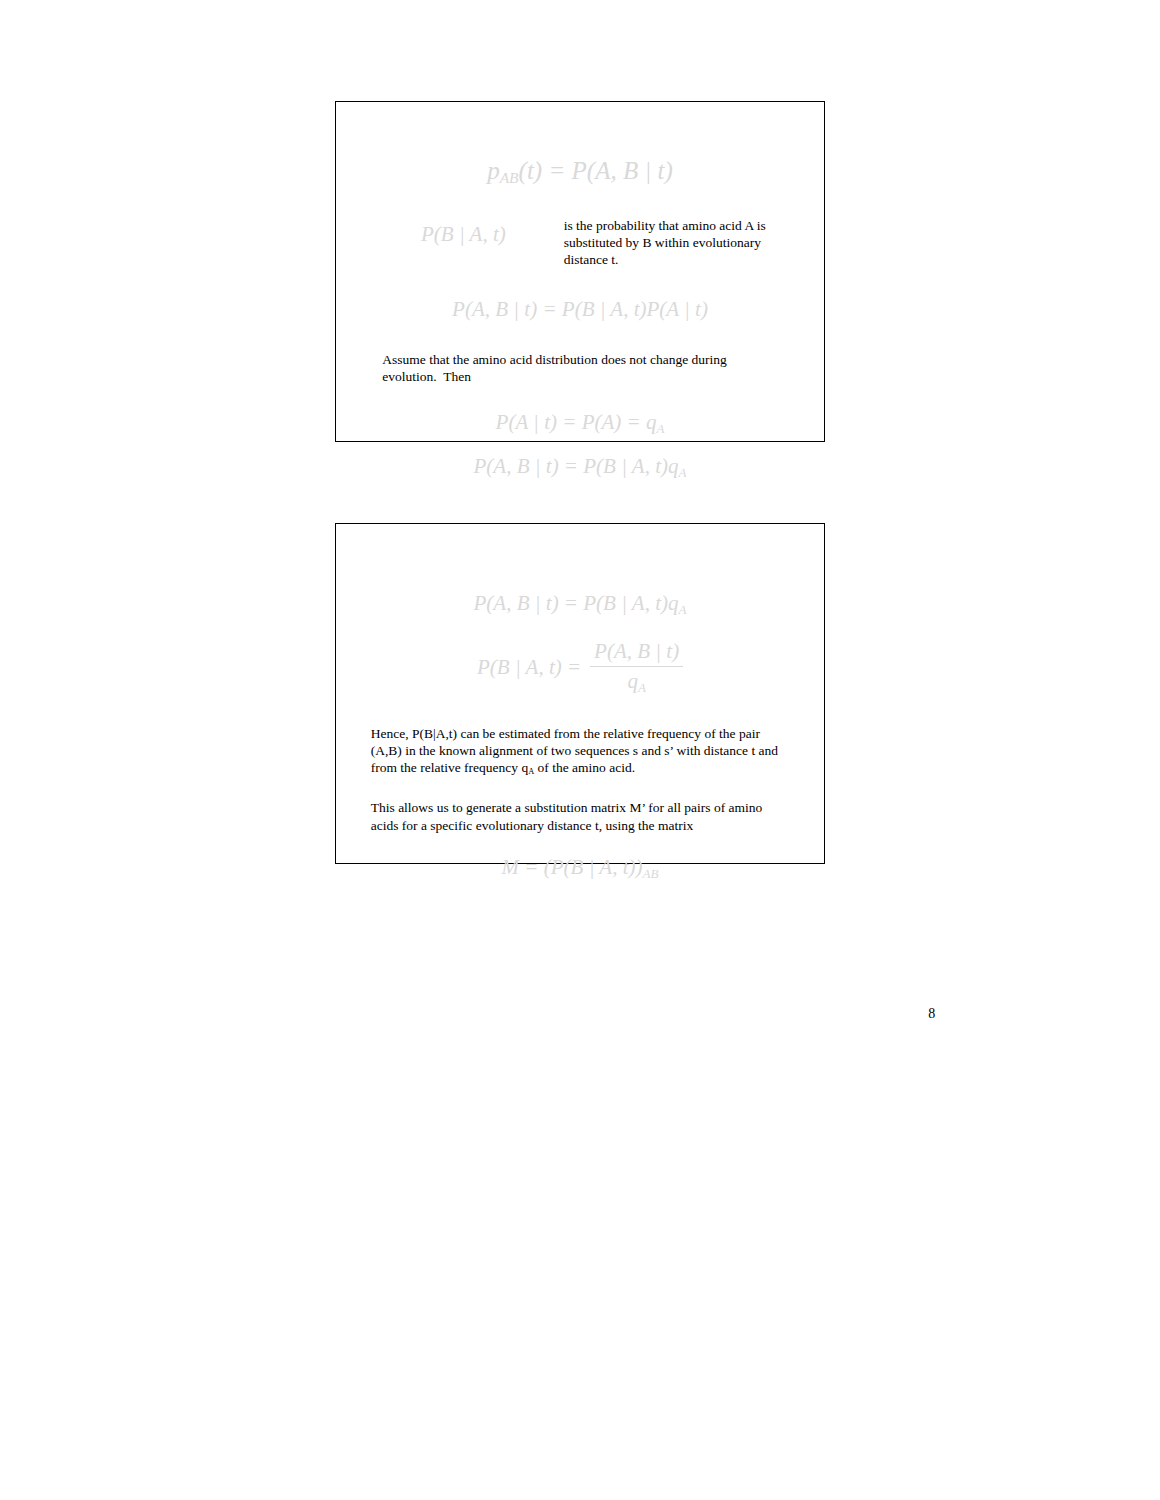pAB(t) = P(A, B | t)
P(B | A, t)
is the probability that amino acid A is substituted by B within evolutionary distance t.
P(A, B | t) = P(B | A, t)P(A | t)
Assume that the amino acid distribution does not change during evolution. Then
P(A | t) = P(A) = qA
P(A, B | t) = P(B | A, t)qA
P(A, B | t) = P(B | A, t)qA
P(B | A, t) = P(A, B | t) qA
Hence, P(B|A,t) can be estimated from the relative frequency of the pair (A,B) in the known alignment of two sequences s and s’ with distance t and from the relative frequency qA of the amino acid.
This allows us to generate a substitution matrix M’ for all pairs of amino acids for a specific evolutionary distance t, using the matrix
M = (P(B | A, t))AB
8